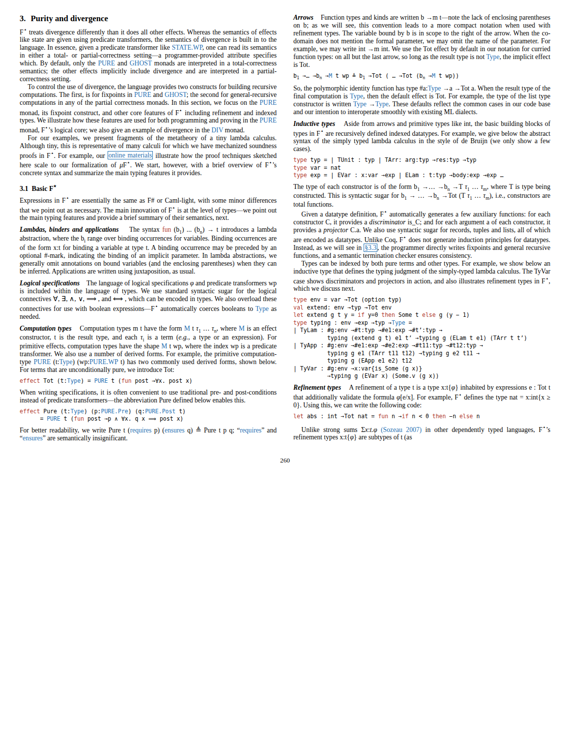3. Purity and divergence
F⋆ treats divergence differently than it does all other effects. Whereas the semantics of effects like state are given using predicate transformers, the semantics of divergence is built in to the language. In essence, given a predicate transformer like STATE.WP, one can read its semantics in either a total- or partial-correctness setting—a programmer-provided attribute specifies which. By default, only the PURE and GHOST monads are interpreted in a total-correctness semantics; the other effects implicitly include divergence and are interpreted in a partial-correctness setting.
To control the use of divergence, the language provides two constructs for building recursive computations. The first, is for fixpoints in PURE and GHOST; the second for general-recursive computations in any of the partial correctness monads. In this section, we focus on the PURE monad, its fixpoint construct, and other core features of F⋆ including refinement and indexed types. We illustrate how these features are used for both programming and proving in the PURE monad, F⋆’s logical core; we also give an example of divergence in the DIV monad.
For our examples, we present fragments of the metatheory of a tiny lambda calculus. Although tiny, this is representative of many calculi for which we have mechanized soundness proofs in F⋆. For example, our online materials illustrate how the proof techniques sketched here scale to our formalization of μ F⋆. We start, however, with a brief overview of F⋆’s concrete syntax and summarize the main typing features it provides.
3.1 Basic F⋆
Expressions in F⋆ are essentially the same as F# or Caml-light, with some minor differences that we point out as necessary. The main innovation of F⋆ is at the level of types—we point out the main typing features and provide a brief summary of their semantics, next.
Lambdas, binders and applications The syntax fun (b1) ... (bn) → t introduces a lambda abstraction, where the bi range over binding occurrences for variables. Binding occurrences are of the form x:t for binding a variable at type t. A binding occurrence may be preceded by an optional #-mark, indicating the binding of an implicit parameter. In lambda abstractions, we generally omit annotations on bound variables (and the enclosing parentheses) when they can be inferred. Applications are written using juxtaposition, as usual.
Logical specifications The language of logical specifications φ and predicate transformers wp is included within the language of types. We use standard syntactic sugar for the logical connectives ∀, ∃, ∧, ∨, ⟹ , and ⟺ , which can be encoded in types. We also overload these connectives for use with boolean expressions—F⋆ automatically coerces booleans to Type as needed.
Computation types Computation types m t have the form M t τ1 … τn, where M is an effect constructor, t is the result type, and each τi is a term (e.g., a type or an expression). For primitive effects, computation types have the shape M t wp, where the index wp is a predicate transformer. We also use a number of derived forms. For example, the primitive computation-type PURE (t:Type) (wp:PURE.WP t) has two commonly used derived forms, shown below. For terms that are unconditionally pure, we introduce Tot:
effect Tot (t:Type) = PURE t (fun post →∀x. post x)
When writing specifications, it is often convenient to use traditional pre- and post-conditions instead of predicate transformers—the abbreviation Pure defined below enables this.
effect Pure (t:Type) (p:PURE.Pre) (q:PURE.Post t) = PURE t (fun post →p ∧ ∀x. q x ⟹ post x)
For better readability, we write Pure t (requires p) (ensures q) ≜ Pure t p q; “requires” and “ensures” are semantically insignificant.
Arrows Function types and kinds are written b →m t—note the lack of enclosing parentheses on b; as we will see, this convention leads to a more compact notation when used with refinement types. The variable bound by b is in scope to the right of the arrow. When the co-domain does not mention the formal parameter, we may omit the name of the parameter. For example, we may write int →m int. We use the Tot effect by default in our notation for curried function types: on all but the last arrow, so long as the result type is not Type, the implicit effect is Tot.
b1 →… →bn →M t wp ≜ b1 →Tot ( … →Tot (bn →M t wp))
So, the polymorphic identity function has type #a:Type →a →Tot a. When the result type of the final computation is Type, then the default effect is Tot. For example, the type of the list type constructor is written Type →Type. These defaults reflect the common cases in our code base and our intention to interoperate smoothly with existing ML dialects.
Inductive types Aside from arrows and primitive types like int, the basic building blocks of types in F⋆ are recursively defined indexed datatypes. For example, we give below the abstract syntax of the simply typed lambda calculus in the style of de Bruijn (we only show a few cases).
type typ = | TUnit : typ | TArr: arg:typ →res:typ →typ type var = nat type exp = | EVar : x:var →exp | ELam : t:typ →body:exp →exp …
The type of each constructor is of the form b1 →… →bn →T τ1 … τm, where T is type being constructed. This is syntactic sugar for b1 → … →bn →Tot (T τ1 … τm), i.e., constructors are total functions.
Given a datatype definition, F⋆ automatically generates a few auxiliary functions: for each constructor C, it provides a discriminator is_C; and for each argument a of each constructor, it provides a projector C.a. We also use syntactic sugar for records, tuples and lists, all of which are encoded as datatypes. Unlike Coq, F⋆ does not generate induction principles for datatypes. Instead, as we will see in §3.3, the programmer directly writes fixpoints and general recursive functions, and a semantic termination checker ensures consistency.
Types can be indexed by both pure terms and other types. For example, we show below an inductive type that defines the typing judgment of the simply-typed lambda calculus. The TyVar case shows discriminators and projectors in action, and also illustrates refinement types in F⋆, which we discuss next.
type env = var →Tot (option typ) val extend: env →typ →Tot env let extend g t y = if y=0 then Some t else g (y − 1) type typing : env →exp →typ →Type = | TyLam : #g:env →#t:typ →#e1:exp →#t’:typ → typing (extend g t) e1 t’ →typing g (ELam t e1) (TArr t t’) | TyApp : #g:env →#e1:exp →#e2:exp →#t11:typ →#t12:typ → typing g e1 (TArr t11 t12) →typing g e2 t11 → typing g (EApp e1 e2) t12 | TyVar : #g:env →x:var{is_Some (g x)} →typing g (EVar x) (Some.v (g x))
Refinement types A refinement of a type t is a type x:t{φ} inhabited by expressions e : Tot t that additionally validate the formula φ[e/x]. For example, F⋆ defines the type nat = x:int{x ≥ 0}. Using this, we can write the following code:
let abs : int →Tot nat = fun n →if n < 0 then −n else n
Unlike strong sums Σx:t.φ (Sozeau 2007) in other dependently typed languages, F⋆’s refinement types x:t{φ} are subtypes of t (as
260